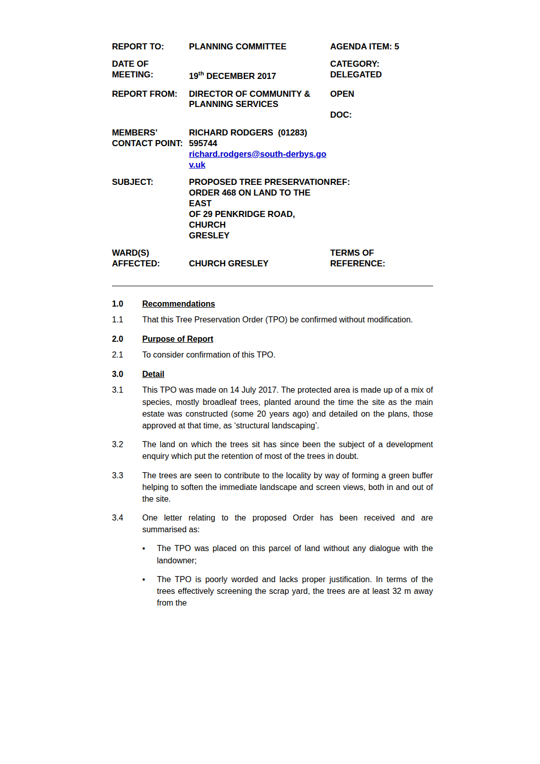| REPORT TO: | PLANNING COMMITTEE | AGENDA ITEM: 5 |
| DATE OF MEETING: | 19 th DECEMBER 2017 | CATEGORY: DELEGATED |
| REPORT FROM: | DIRECTOR OF COMMUNITY & PLANNING SERVICES | OPEN DOC: |
| MEMBERS’ CONTACT POINT: | RICHARD RODGERS (01283) 595744 richard.rodgers@south-derbys.gov.uk | |
| SUBJECT: | PROPOSED TREE PRESERVATION ORDER 468 ON LAND TO THE EAST OF 29 PENKRIDGE ROAD, CHURCH GRESLEY | REF: |
| WARD(S) AFFECTED: | CHURCH GRESLEY | TERMS OF REFERENCE: |
1.0
Recommendations
1.1
That this Tree Preservation Order (TPO) be confirmed without modification.
2.0
Purpose of Report
2.1
To consider confirmation of this TPO.
3.0
Detail
3.1
This TPO was made on 14 July 2017. The protected area is made up of a mix of species, mostly broadleaf trees, planted around the time the site as the main estate was constructed (some 20 years ago) and detailed on the plans, those approved at that time, as ‘structural landscaping’.
3.2
The land on which the trees sit has since been the subject of a development enquiry which put the retention of most of the trees in doubt.
3.3
The trees are seen to contribute to the locality by way of forming a green buffer helping to soften the immediate landscape and screen views, both in and out of the site.
3.4
One letter relating to the proposed Order has been received and are summarised as:
The TPO was placed on this parcel of land without any dialogue with the landowner;
The TPO is poorly worded and lacks proper justification. In terms of the trees effectively screening the scrap yard, the trees are at least 32 m away from the